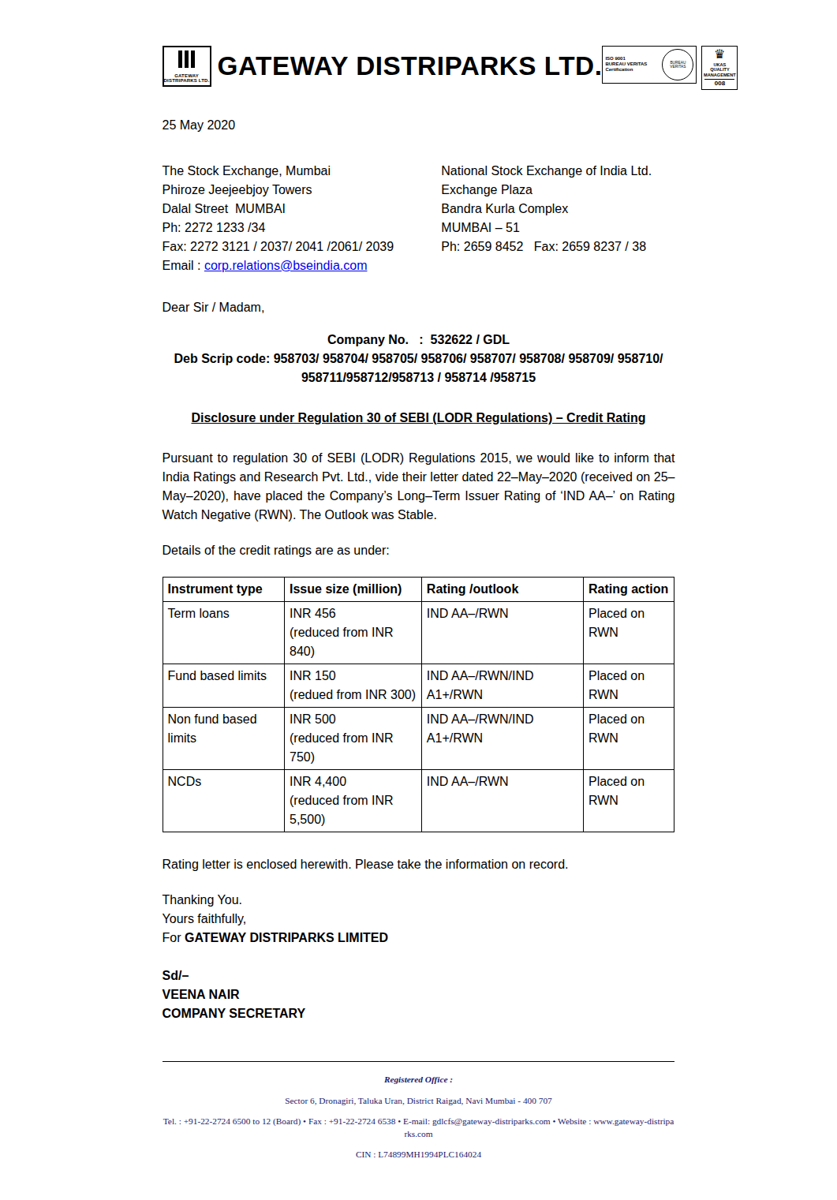GATEWAY
DISTRIPARKS LTD.
GATEWAY DISTRIPARKS LTD.
ISO 9001
BUREAU VERITAS
Certification
BUREAU
VERITAS
♛
UKAS
QUALITY
MANAGEMENT
008
25 May 2020
The Stock Exchange, Mumbai
Phiroze Jeejeebjoy Towers
Dalal Street MUMBAI
Ph: 2272 1233 /34
Fax: 2272 3121 / 2037/ 2041 /2061/ 2039
Email : corp.relations@bseindia.com
National Stock Exchange of India Ltd.
Exchange Plaza
Bandra Kurla Complex
MUMBAI – 51
Ph: 2659 8452 Fax: 2659 8237 / 38
Dear Sir / Madam,
Company No. : 532622 / GDL
Deb Scrip code: 958703/ 958704/ 958705/ 958706/ 958707/ 958708/ 958709/ 958710/ 958711/958712/958713 / 958714 /958715
Disclosure under Regulation 30 of SEBI (LODR Regulations) – Credit Rating
Pursuant to regulation 30 of SEBI (LODR) Regulations 2015, we would like to inform that India Ratings and Research Pvt. Ltd., vide their letter dated 22–May–2020 (received on 25–May–2020), have placed the Company’s Long–Term Issuer Rating of ‘IND AA–’ on Rating Watch Negative (RWN). The Outlook was Stable.
Details of the credit ratings are as under:
| Instrument type | Issue size (million) | Rating /outlook | Rating action |
| --- | --- | --- | --- |
| Term loans | INR 456 (reduced from INR 840) | IND AA–/RWN | Placed on RWN |
| Fund based limits | INR 150 (redued from INR 300) | IND AA–/RWN/IND A1+/RWN | Placed on RWN |
| Non fund based limits | INR 500 (reduced from INR 750) | IND AA–/RWN/IND A1+/RWN | Placed on RWN |
| NCDs | INR 4,400 (reduced from INR 5,500) | IND AA–/RWN | Placed on RWN |
Rating letter is enclosed herewith. Please take the information on record.
Thanking You.
Yours faithfully,
For GATEWAY DISTRIPARKS LIMITED
Sd/–
VEENA NAIR
COMPANY SECRETARY
Registered Office :
Sector 6, Dronagiri, Taluka Uran, District Raigad, Navi Mumbai - 400 707
Tel. : +91-22-2724 6500 to 12 (Board) • Fax : +91-22-2724 6538 • E-mail: gdlcfs@gateway-distriparks.com • Website : www.gateway-distriparks.com
CIN : L74899MH1994PLC164024